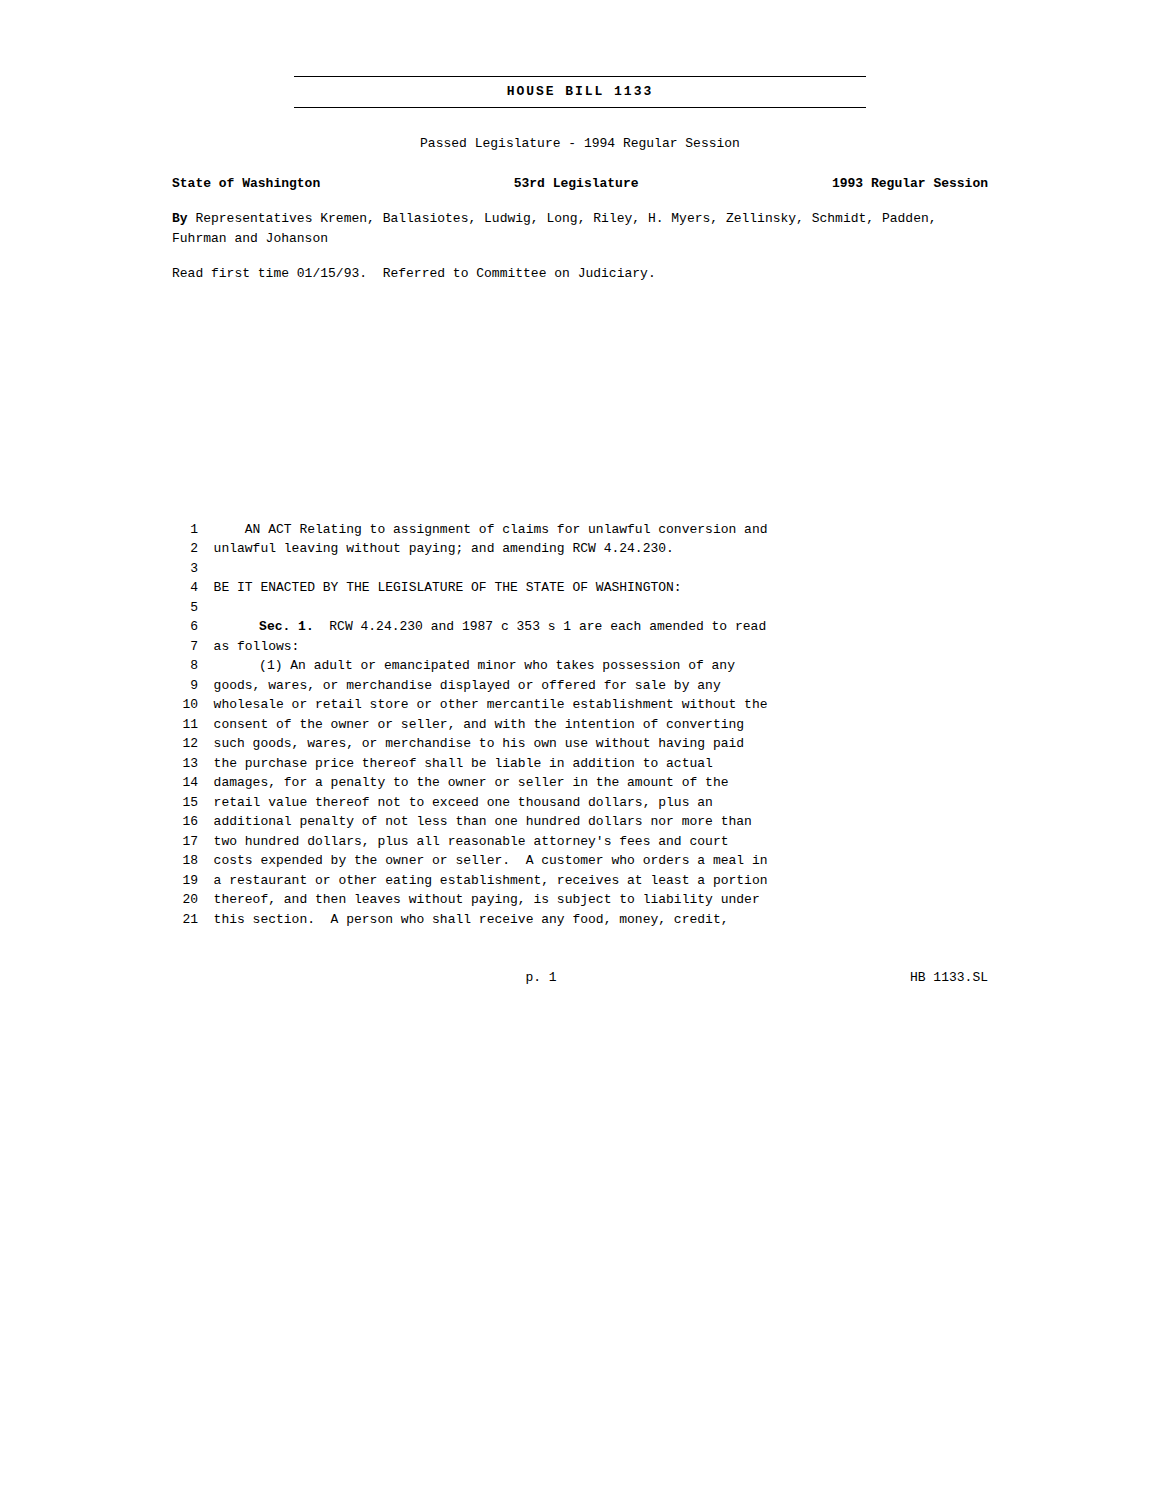HOUSE BILL 1133
Passed Legislature - 1994 Regular Session
State of Washington 53rd Legislature 1993 Regular Session
By Representatives Kremen, Ballasiotes, Ludwig, Long, Riley, H. Myers, Zellinsky, Schmidt, Padden, Fuhrman and Johanson
Read first time 01/15/93. Referred to Committee on Judiciary.
AN ACT Relating to assignment of claims for unlawful conversion and
unlawful leaving without paying; and amending RCW 4.24.230.
BE IT ENACTED BY THE LEGISLATURE OF THE STATE OF WASHINGTON:
Sec. 1. RCW 4.24.230 and 1987 c 353 s 1 are each amended to read
as follows:
(1) An adult or emancipated minor who takes possession of any
goods, wares, or merchandise displayed or offered for sale by any
wholesale or retail store or other mercantile establishment without the
consent of the owner or seller, and with the intention of converting
such goods, wares, or merchandise to his own use without having paid
the purchase price thereof shall be liable in addition to actual
damages, for a penalty to the owner or seller in the amount of the
retail value thereof not to exceed one thousand dollars, plus an
additional penalty of not less than one hundred dollars nor more than
two hundred dollars, plus all reasonable attorney's fees and court
costs expended by the owner or seller. A customer who orders a meal in
a restaurant or other eating establishment, receives at least a portion
thereof, and then leaves without paying, is subject to liability under
this section. A person who shall receive any food, money, credit,
p. 1 HB 1133.SL